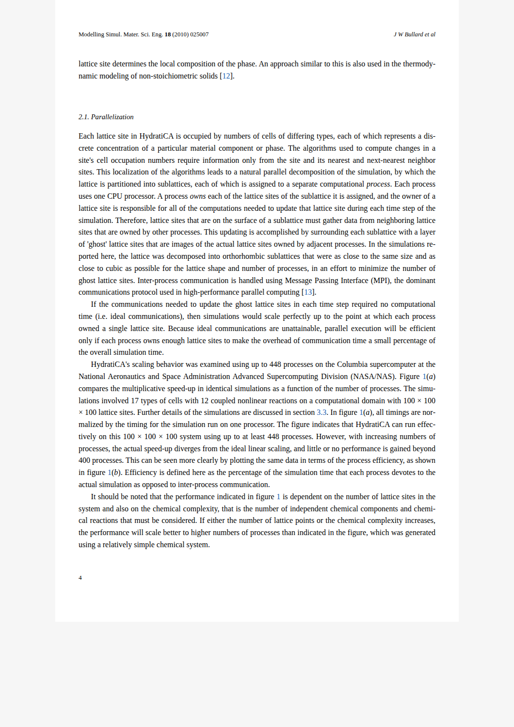Modelling Simul. Mater. Sci. Eng. 18 (2010) 025007 J W Bullard et al
lattice site determines the local composition of the phase. An approach similar to this is also used in the thermodynamic modeling of non-stoichiometric solids [12].
2.1. Parallelization
Each lattice site in HydratiCA is occupied by numbers of cells of differing types, each of which represents a discrete concentration of a particular material component or phase. The algorithms used to compute changes in a site's cell occupation numbers require information only from the site and its nearest and next-nearest neighbor sites. This localization of the algorithms leads to a natural parallel decomposition of the simulation, by which the lattice is partitioned into sublattices, each of which is assigned to a separate computational process. Each process uses one CPU processor. A process owns each of the lattice sites of the sublattice it is assigned, and the owner of a lattice site is responsible for all of the computations needed to update that lattice site during each time step of the simulation. Therefore, lattice sites that are on the surface of a sublattice must gather data from neighboring lattice sites that are owned by other processes. This updating is accomplished by surrounding each sublattice with a layer of 'ghost' lattice sites that are images of the actual lattice sites owned by adjacent processes. In the simulations reported here, the lattice was decomposed into orthorhombic sublattices that were as close to the same size and as close to cubic as possible for the lattice shape and number of processes, in an effort to minimize the number of ghost lattice sites. Inter-process communication is handled using Message Passing Interface (MPI), the dominant communications protocol used in high-performance parallel computing [13].
If the communications needed to update the ghost lattice sites in each time step required no computational time (i.e. ideal communications), then simulations would scale perfectly up to the point at which each process owned a single lattice site. Because ideal communications are unattainable, parallel execution will be efficient only if each process owns enough lattice sites to make the overhead of communication time a small percentage of the overall simulation time.
HydratiCA's scaling behavior was examined using up to 448 processes on the Columbia supercomputer at the National Aeronautics and Space Administration Advanced Supercomputing Division (NASA/NAS). Figure 1(a) compares the multiplicative speed-up in identical simulations as a function of the number of processes. The simulations involved 17 types of cells with 12 coupled nonlinear reactions on a computational domain with 100 × 100 × 100 lattice sites. Further details of the simulations are discussed in section 3.3. In figure 1(a), all timings are normalized by the timing for the simulation run on one processor. The figure indicates that HydratiCA can run effectively on this 100 × 100 × 100 system using up to at least 448 processes. However, with increasing numbers of processes, the actual speed-up diverges from the ideal linear scaling, and little or no performance is gained beyond 400 processes. This can be seen more clearly by plotting the same data in terms of the process efficiency, as shown in figure 1(b). Efficiency is defined here as the percentage of the simulation time that each process devotes to the actual simulation as opposed to inter-process communication.
It should be noted that the performance indicated in figure 1 is dependent on the number of lattice sites in the system and also on the chemical complexity, that is the number of independent chemical components and chemical reactions that must be considered. If either the number of lattice points or the chemical complexity increases, the performance will scale better to higher numbers of processes than indicated in the figure, which was generated using a relatively simple chemical system.
4